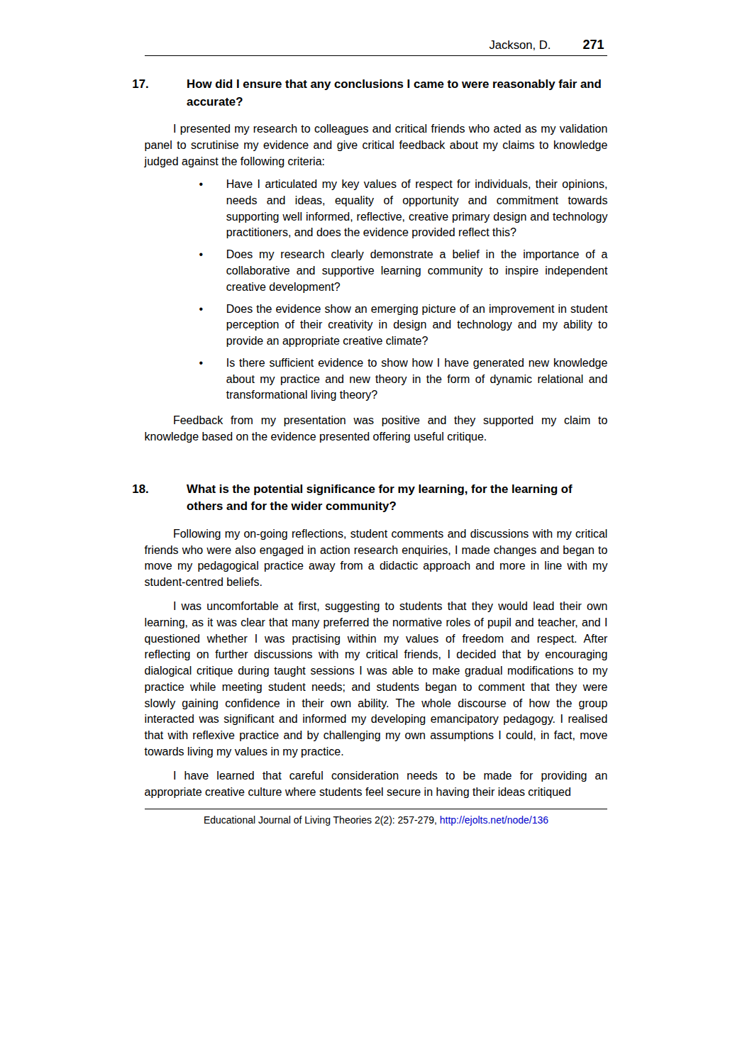Jackson, D. 271
17. How did I ensure that any conclusions I came to were reasonably fair and accurate?
I presented my research to colleagues and critical friends who acted as my validation panel to scrutinise my evidence and give critical feedback about my claims to knowledge judged against the following criteria:
Have I articulated my key values of respect for individuals, their opinions, needs and ideas, equality of opportunity and commitment towards supporting well informed, reflective, creative primary design and technology practitioners, and does the evidence provided reflect this?
Does my research clearly demonstrate a belief in the importance of a collaborative and supportive learning community to inspire independent creative development?
Does the evidence show an emerging picture of an improvement in student perception of their creativity in design and technology and my ability to provide an appropriate creative climate?
Is there sufficient evidence to show how I have generated new knowledge about my practice and new theory in the form of dynamic relational and transformational living theory?
Feedback from my presentation was positive and they supported my claim to knowledge based on the evidence presented offering useful critique.
18. What is the potential significance for my learning, for the learning of others and for the wider community?
Following my on-going reflections, student comments and discussions with my critical friends who were also engaged in action research enquiries, I made changes and began to move my pedagogical practice away from a didactic approach and more in line with my student-centred beliefs.
I was uncomfortable at first, suggesting to students that they would lead their own learning, as it was clear that many preferred the normative roles of pupil and teacher, and I questioned whether I was practising within my values of freedom and respect. After reflecting on further discussions with my critical friends, I decided that by encouraging dialogical critique during taught sessions I was able to make gradual modifications to my practice while meeting student needs; and students began to comment that they were slowly gaining confidence in their own ability. The whole discourse of how the group interacted was significant and informed my developing emancipatory pedagogy. I realised that with reflexive practice and by challenging my own assumptions I could, in fact, move towards living my values in my practice.
I have learned that careful consideration needs to be made for providing an appropriate creative culture where students feel secure in having their ideas critiqued
Educational Journal of Living Theories 2(2): 257-279, http://ejolts.net/node/136